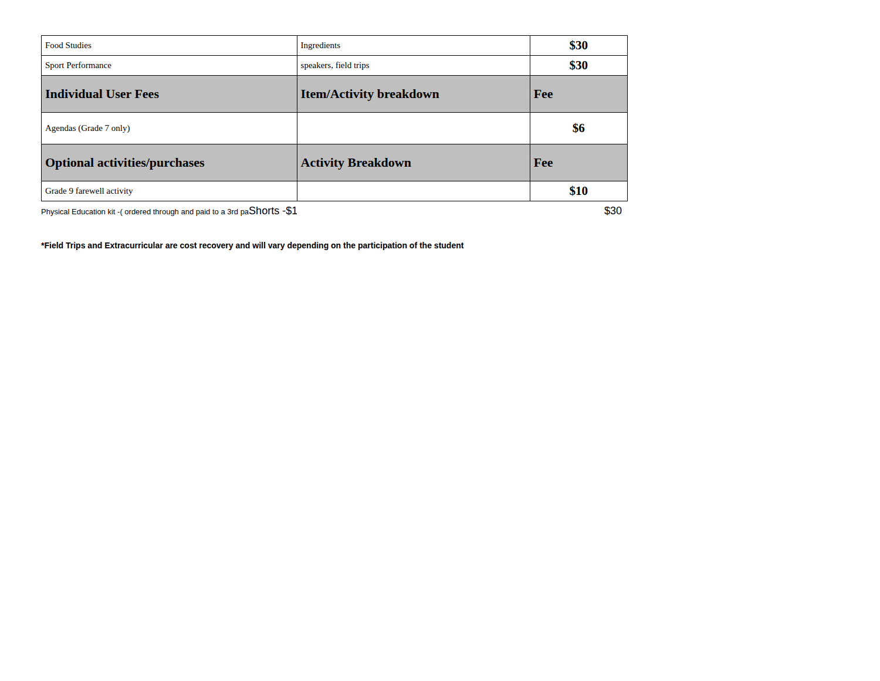| Food Studies | Ingredients | $30 |
| Sport Performance | speakers, field trips | $30 |
| Individual User Fees | Item/Activity breakdown | Fee |
| Agendas (Grade 7 only) | | $6 |
| Optional activities/purchases | Activity Breakdown | Fee |
| Grade 9 farewell activity | | $10 |
Physical Education kit -( ordered through and paid to a 3rd pa Shorts -$17/Shirt $13
$30
*Field Trips and Extracurricular are cost recovery and will vary depending on the participation of the student